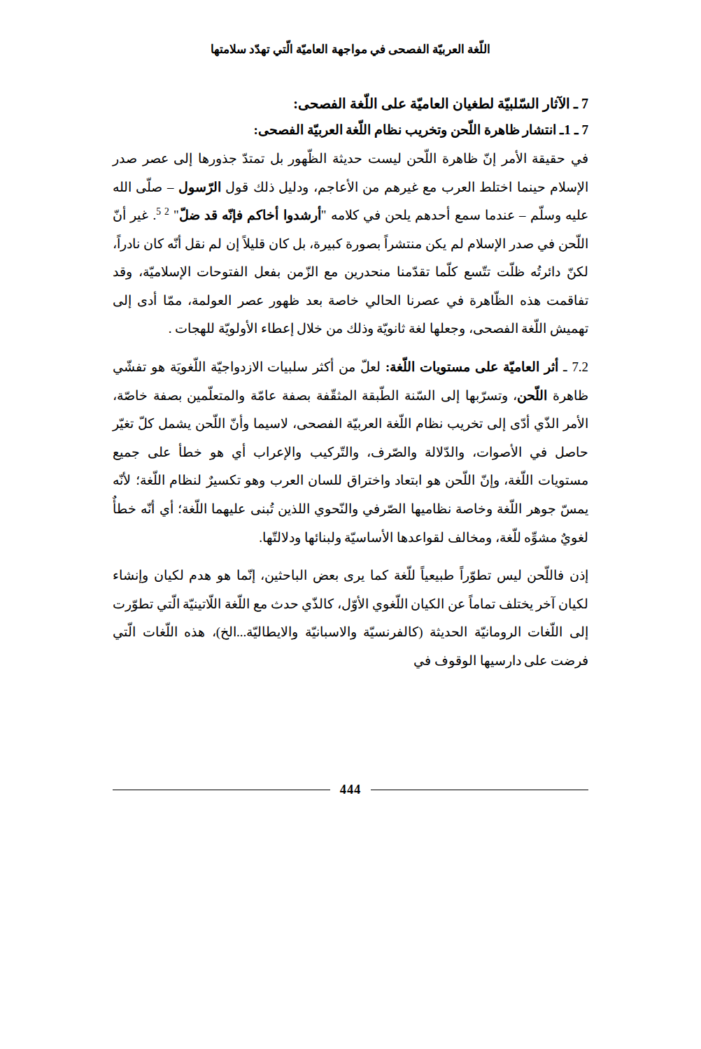اللّغة العربيّة الفصحى في مواجهة العاميّة الّتي تهدّد سلامتها
7 ـ الآثار السّلبيّة لطغيان العاميّة على اللّغة الفصحى:
7 ـ 1ـ انتشار ظاهرة اللّحن وتخريب نظام اللّغة العربيّة الفصحى:
في حقيقة الأمر إنّ ظاهرة اللّحن ليست حديثة الظّهور بل تمتدّ جذورها إلى عصر صدر الإسلام حينما اختلط العرب مع غيرهم من الأعاجم، ودليل ذلك قول الرّسول – صلّى الله عليه وسلّم – عندما سمع أحدهم يلحن في كلامه "أرشدوا أخاكم فإنّه قد ضلّ" 2 5. غير أنّ اللّحن في صدر الإسلام لم يكن منتشراً بصورة كبيرة، بل كان قليلاً إن لم نقل أنّه كان نادراً، لكنّ دائرتُه ظلّت تتّسع كلّما تقدّمنا منحدرين مع الزّمن بفعل الفتوحات الإسلاميّة، وقد تفاقمت هذه الظّاهرة في عصرنا الحالي خاصة بعد ظهور عصر العولمة، ممّا أدى إلى تهميش اللّغة الفصحى، وجعلها لغة ثانويّة وذلك من خلال إعطاء الأولويّة للهجات .
7.2 ـ أثر العاميّة على مستويات اللّغة: لعلّ من أكثر سلبيات الازدواجيّة اللّغويَة هو تفشّي ظاهرة اللّحن، وتسرّبها إلى السّنة الطّبقة المثقّفة بصفة عامّة والمتعلّمين بصفة خاصّة، الأمر الذّي أدّى إلى تخريب نظام اللّغة العربيّة الفصحى، لاسيما وأنّ اللّحن يشمل كلّ تغيّر حاصل في الأصوات، والدّلالة والصّرف، والتّركيب والإعراب أي هو خطأ على جميع مستويات اللّغة، وإنّ اللّحن هو ابتعاد واختراق للسان العرب وهو تكسيرٌ لنظام اللّغة؛ لأنّه يمسّ جوهر اللّغة وخاصة نظاميها الصّرفي والنّحوي اللذين تُبنى عليهما اللّغة؛ أي أنّه خطأٌ لغويٌ مشوِّه للّغة، ومخالف لقواعدها الأساسيّة ولبنائها ودلالتّها.
إذن فاللّحن ليس تطوّراً طبيعياً للّغة كما يرى بعض الباحثين، إنّما هو هدم لكيان وإنشاء لكيان آخر يختلف تماماً عن الكيان اللّغوي الأوّل، كالذّي حدث مع اللّغة اللّاتينيّة الّتي تطوّرت إلى اللّغات الرومانيّة الحديثة (كالفرنسيّة والاسبانيّة والايطاليّة...الخ)، هذه اللّغات الّتي فرضت على دارسيها الوقوف في
444